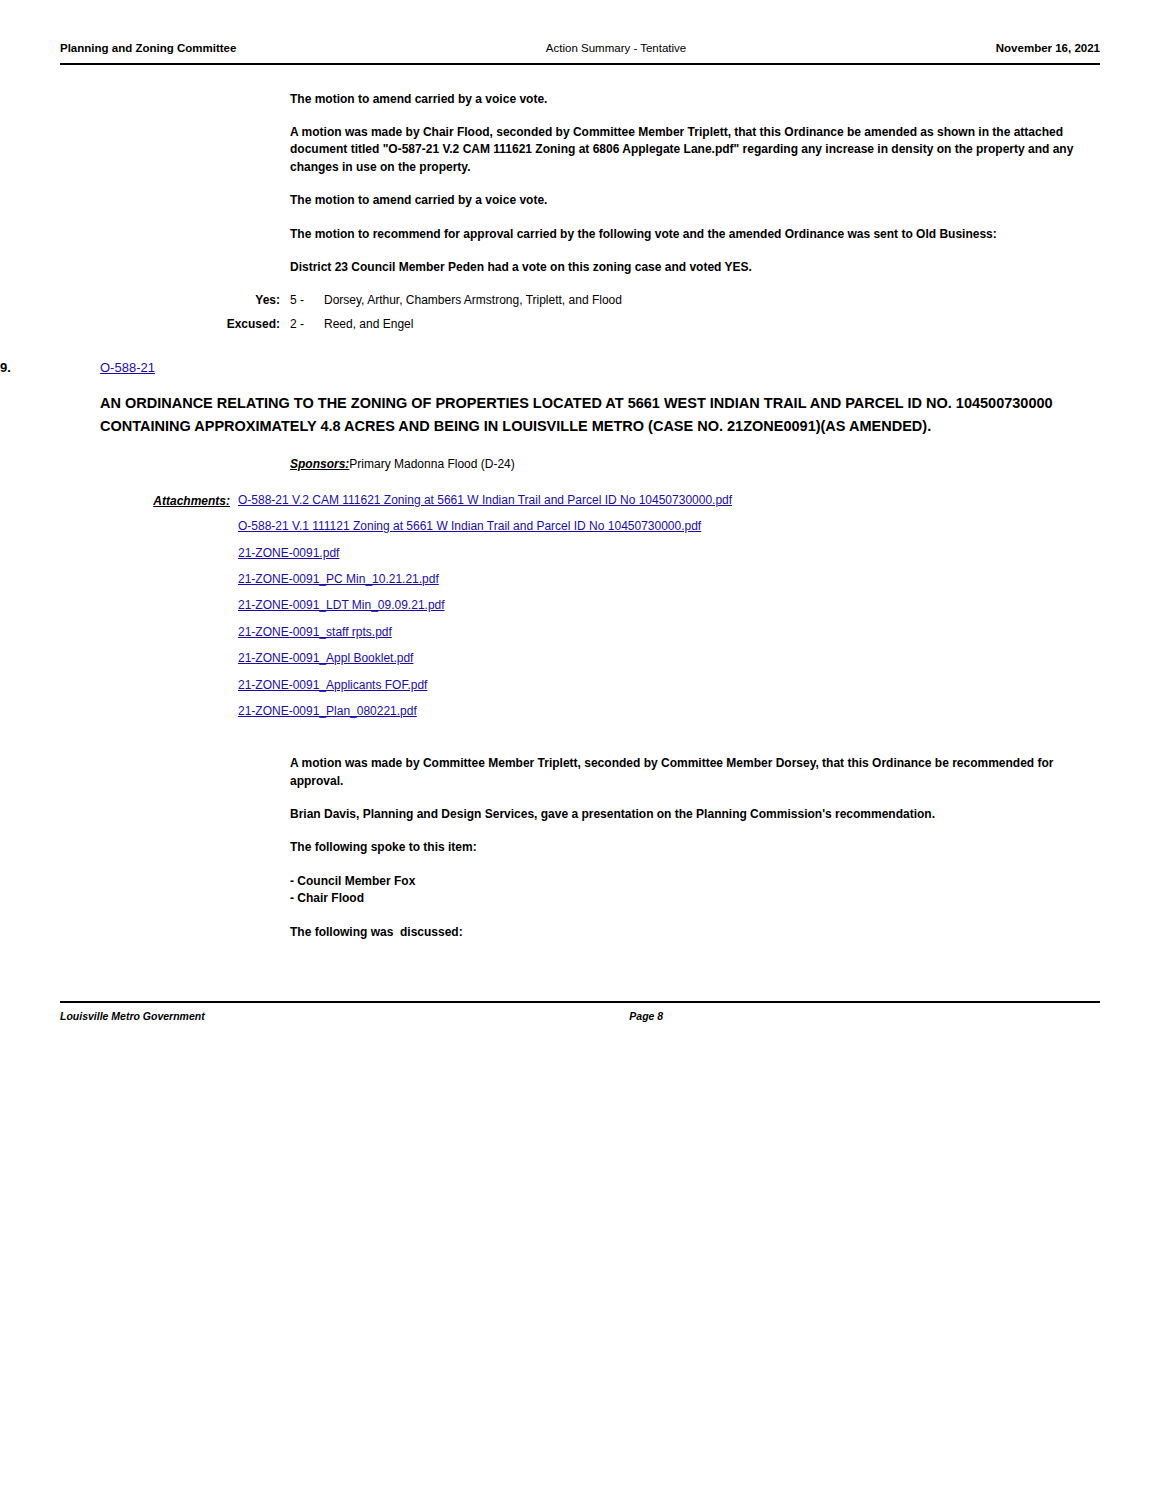Planning and Zoning Committee
Action Summary - Tentative
November 16, 2021
The motion to amend carried by a voice vote.
A motion was made by Chair Flood, seconded by Committee Member Triplett, that this Ordinance be amended as shown in the attached document titled "O-587-21 V.2 CAM 111621 Zoning at 6806 Applegate Lane.pdf" regarding any increase in density on the property and any changes in use on the property.
The motion to amend carried by a voice vote.
The motion to recommend for approval carried by the following vote and the amended Ordinance was sent to Old Business:
District 23 Council Member Peden had a vote on this zoning case and voted YES.
Yes: 5 - Dorsey, Arthur, Chambers Armstrong, Triplett, and Flood
Excused: 2 - Reed, and Engel
9. O-588-21
AN ORDINANCE RELATING TO THE ZONING OF PROPERTIES LOCATED AT 5661 WEST INDIAN TRAIL AND PARCEL ID NO. 104500730000 CONTAINING APPROXIMATELY 4.8 ACRES AND BEING IN LOUISVILLE METRO (CASE NO. 21ZONE0091)(AS AMENDED).
Sponsors: Primary Madonna Flood (D-24)
Attachments:
O-588-21 V.2 CAM 111621 Zoning at 5661 W Indian Trail and Parcel ID No 10450730000.pdf
O-588-21 V.1 111121 Zoning at 5661 W Indian Trail and Parcel ID No 10450730000.pdf
21-ZONE-0091.pdf
21-ZONE-0091_PC Min_10.21.21.pdf
21-ZONE-0091_LDT Min_09.09.21.pdf
21-ZONE-0091_staff rpts.pdf
21-ZONE-0091_Appl Booklet.pdf
21-ZONE-0091_Applicants FOF.pdf
21-ZONE-0091_Plan_080221.pdf
A motion was made by Committee Member Triplett, seconded by Committee Member Dorsey, that this Ordinance be recommended for approval.
Brian Davis, Planning and Design Services, gave a presentation on the Planning Commission's recommendation.
The following spoke to this item:
- Council Member Fox
- Chair Flood
The following was discussed:
Louisville Metro Government
Page 8